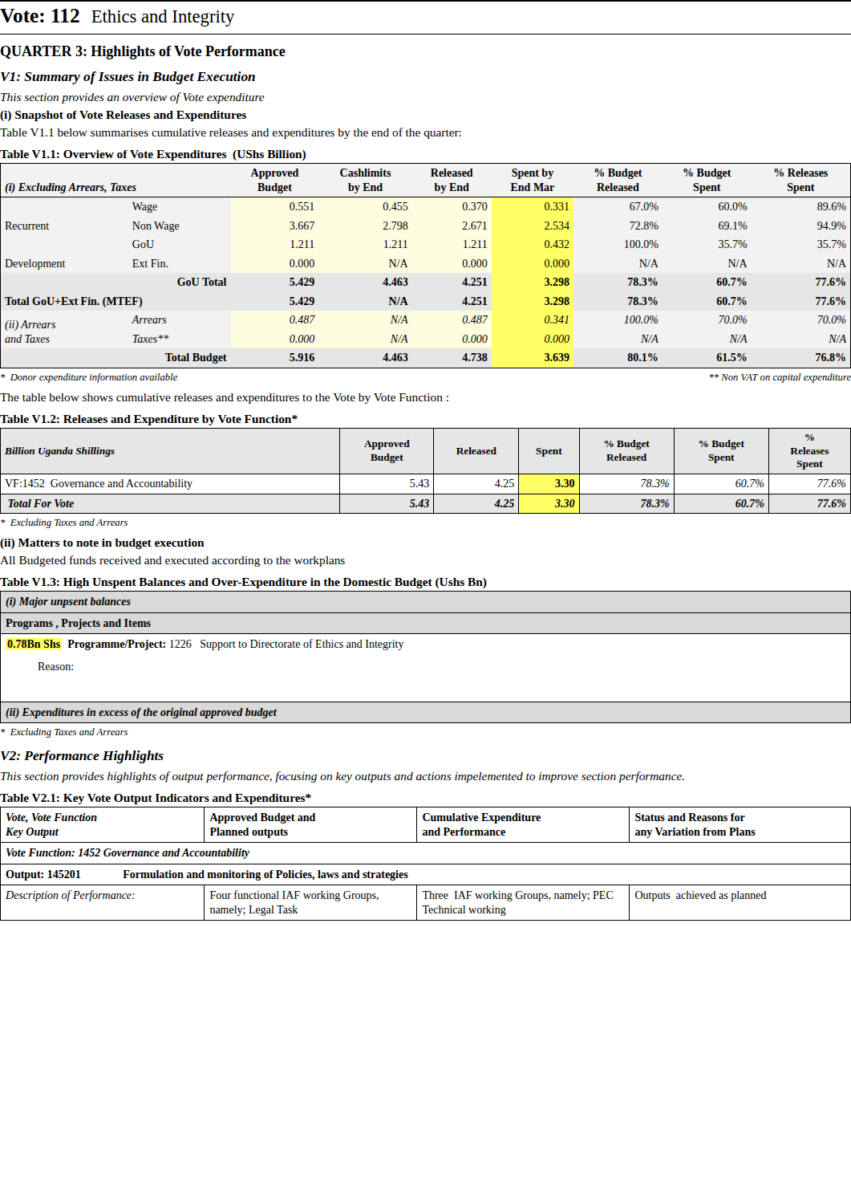Vote: 112 Ethics and Integrity
QUARTER 3: Highlights of Vote Performance
V1: Summary of Issues in Budget Execution
This section provides an overview of Vote expenditure
(i) Snapshot of Vote Releases and Expenditures
Table V1.1 below summarises cumulative releases and expenditures by the end of the quarter:
Table V1.1: Overview of Vote Expenditures (UShs Billion)
| (i) Excluding Arrears, Taxes | Approved Budget | Cashlimits by End | Released by End | Spent by End Mar | % Budget Released | % Budget Spent | % Releases Spent |
| --- | --- | --- | --- | --- | --- | --- | --- |
| Recurrent | Wage | 0.551 | 0.455 | 0.370 | 0.331 | 67.0% | 60.0% | 89.6% |
| Non Wage | 3.667 | 2.798 | 2.671 | 2.534 | 72.8% | 69.1% | 94.9% |
| Development | GoU | 1.211 | 1.211 | 1.211 | 0.432 | 100.0% | 35.7% | 35.7% |
| Ext Fin. | 0.000 | N/A | 0.000 | 0.000 | N/A | N/A | N/A |
| GoU Total | 5.429 | 4.463 | 4.251 | 3.298 | 78.3% | 60.7% | 77.6% |
| Total GoU+Ext Fin. (MTEF) | 5.429 | N/A | 4.251 | 3.298 | 78.3% | 60.7% | 77.6% |
| (ii) Arrears and Taxes | Arrears | 0.487 | N/A | 0.487 | 0.341 | 100.0% | 70.0% | 70.0% |
| Taxes** | 0.000 | N/A | 0.000 | 0.000 | N/A | N/A | N/A |
| Total Budget | 5.916 | 4.463 | 4.738 | 3.639 | 80.1% | 61.5% | 76.8% |
* Donor expenditure information available ** Non VAT on capital expenditure
The table below shows cumulative releases and expenditures to the Vote by Vote Function :
Table V1.2: Releases and Expenditure by Vote Function*
| Billion Uganda Shillings | Approved Budget | Released | Spent | % Budget Released | % Budget Spent | % Releases Spent |
| --- | --- | --- | --- | --- | --- | --- |
| VF:1452 Governance and Accountability | 5.43 | 4.25 | 3.30 | 78.3% | 60.7% | 77.6% |
| Total For Vote | 5.43 | 4.25 | 3.30 | 78.3% | 60.7% | 77.6% |
* Excluding Taxes and Arrears
(ii) Matters to note in budget execution
All Budgeted funds received and executed according to the workplans
Table V1.3: High Unspent Balances and Over-Expenditure in the Domestic Budget (Ushs Bn)
| (i) Major unpsent balances |
| Programs , Projects and Items |
| 0.78Bn Shs Programme/Project: 1226 Support to Directorate of Ethics and Integrity Reason: |
| (ii) Expenditures in excess of the original approved budget |
* Excluding Taxes and Arrears
V2: Performance Highlights
This section provides highlights of output performance, focusing on key outputs and actions impelemented to improve section performance.
Table V2.1: Key Vote Output Indicators and Expenditures*
| Vote, Vote Function Key Output | Approved Budget and Planned outputs | Cumulative Expenditure and Performance | Status and Reasons for any Variation from Plans |
| --- | --- | --- | --- |
| Vote Function: 1452 Governance and Accountability |
| Output: 145201 Formulation and monitoring of Policies, laws and strategies |
| Description of Performance: | Four functional IAF working Groups, namely; Legal Task | Three IAF working Groups, namely; PEC Technical working | Outputs achieved as planned |